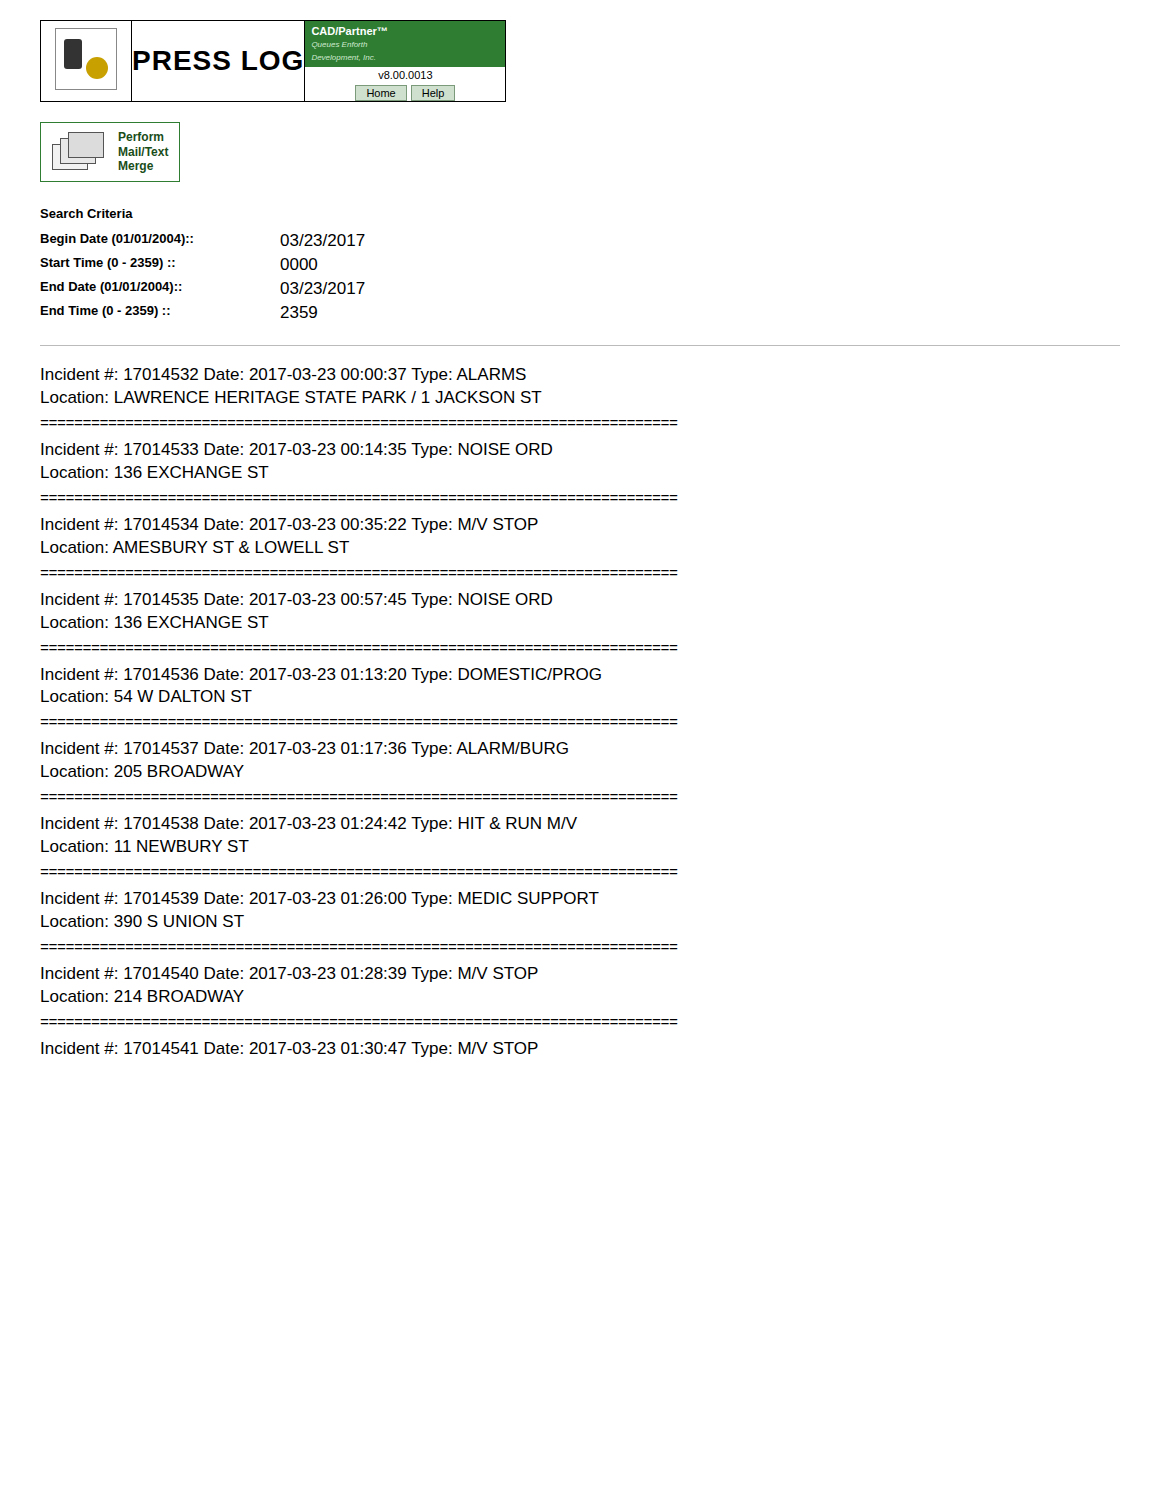| | PRESS LOG | CAD/Partner™ Queues Enforth Development, Inc. v8.00.0013 Home Help |
| | Perform Mail/Text Merge |
Search Criteria
| Begin Date (01/01/2004):: | 03/23/2017 |
| Start Time (0 - 2359) :: | 0000 |
| End Date (01/01/2004):: | 03/23/2017 |
| End Time (0 - 2359) :: | 2359 |
Incident #: 17014532 Date: 2017-03-23 00:00:37 Type: ALARMS
Location: LAWRENCE HERITAGE STATE PARK / 1 JACKSON ST
===========================================================================
Incident #: 17014533 Date: 2017-03-23 00:14:35 Type: NOISE ORD
Location: 136 EXCHANGE ST
===========================================================================
Incident #: 17014534 Date: 2017-03-23 00:35:22 Type: M/V STOP
Location: AMESBURY ST & LOWELL ST
===========================================================================
Incident #: 17014535 Date: 2017-03-23 00:57:45 Type: NOISE ORD
Location: 136 EXCHANGE ST
===========================================================================
Incident #: 17014536 Date: 2017-03-23 01:13:20 Type: DOMESTIC/PROG
Location: 54 W DALTON ST
===========================================================================
Incident #: 17014537 Date: 2017-03-23 01:17:36 Type: ALARM/BURG
Location: 205 BROADWAY
===========================================================================
Incident #: 17014538 Date: 2017-03-23 01:24:42 Type: HIT & RUN M/V
Location: 11 NEWBURY ST
===========================================================================
Incident #: 17014539 Date: 2017-03-23 01:26:00 Type: MEDIC SUPPORT
Location: 390 S UNION ST
===========================================================================
Incident #: 17014540 Date: 2017-03-23 01:28:39 Type: M/V STOP
Location: 214 BROADWAY
===========================================================================
Incident #: 17014541 Date: 2017-03-23 01:30:47 Type: M/V STOP